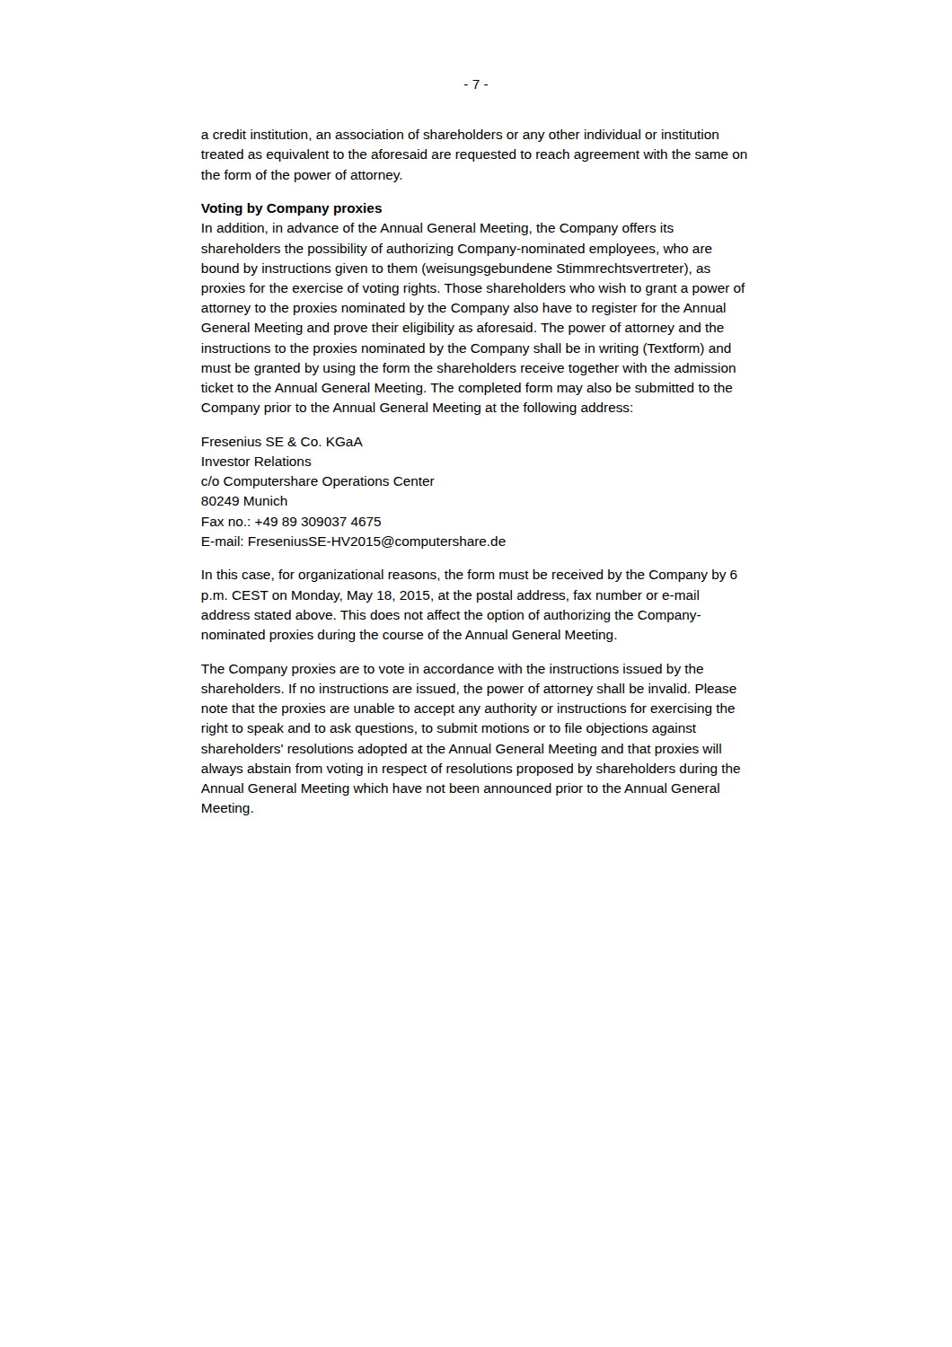- 7 -
a credit institution, an association of shareholders or any other individual or institution treated as equivalent to the aforesaid are requested to reach agreement with the same on the form of the power of attorney.
Voting by Company proxies
In addition, in advance of the Annual General Meeting, the Company offers its shareholders the possibility of authorizing Company-nominated employees, who are bound by instructions given to them (weisungsgebundene Stimmrechtsvertreter), as proxies for the exercise of voting rights. Those shareholders who wish to grant a power of attorney to the proxies nominated by the Company also have to register for the Annual General Meeting and prove their eligibility as aforesaid. The power of attorney and the instructions to the proxies nominated by the Company shall be in writing (Textform) and must be granted by using the form the shareholders receive together with the admission ticket to the Annual General Meeting. The completed form may also be submitted to the Company prior to the Annual General Meeting at the following address:
Fresenius SE & Co. KGaA
Investor Relations
c/o Computershare Operations Center
80249 Munich
Fax no.: +49 89 309037 4675
E-mail: FreseniusSE-HV2015@computershare.de
In this case, for organizational reasons, the form must be received by the Company by 6 p.m. CEST on Monday, May 18, 2015, at the postal address, fax number or e-mail address stated above. This does not affect the option of authorizing the Company-nominated proxies during the course of the Annual General Meeting.
The Company proxies are to vote in accordance with the instructions issued by the shareholders. If no instructions are issued, the power of attorney shall be invalid. Please note that the proxies are unable to accept any authority or instructions for exercising the right to speak and to ask questions, to submit motions or to file objections against shareholders' resolutions adopted at the Annual General Meeting and that proxies will always abstain from voting in respect of resolutions proposed by shareholders during the Annual General Meeting which have not been announced prior to the Annual General Meeting.